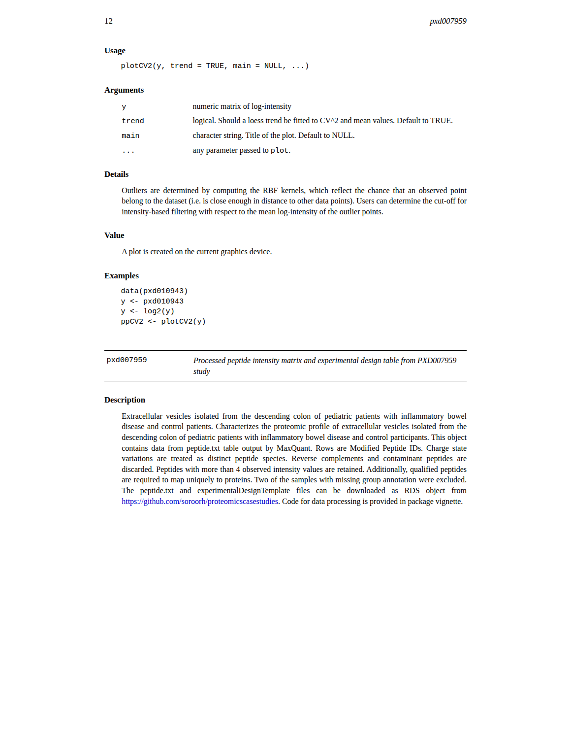12 pxd007959
Usage
plotCV2(y, trend = TRUE, main = NULL, ...)
Arguments
y
numeric matrix of log-intensity
trend
logical. Should a loess trend be fitted to CV^2 and mean values. Default to TRUE.
main
character string. Title of the plot. Default to NULL.
...
any parameter passed to plot.
Details
Outliers are determined by computing the RBF kernels, which reflect the chance that an observed point belong to the dataset (i.e. is close enough in distance to other data points). Users can determine the cut-off for intensity-based filtering with respect to the mean log-intensity of the outlier points.
Value
A plot is created on the current graphics device.
Examples
data(pxd010943)
y <- pxd010943
y <- log2(y)
ppCV2 <- plotCV2(y)
pxd007959
Processed peptide intensity matrix and experimental design table from PXD007959 study
Description
Extracellular vesicles isolated from the descending colon of pediatric patients with inflammatory bowel disease and control patients. Characterizes the proteomic profile of extracellular vesicles isolated from the descending colon of pediatric patients with inflammatory bowel disease and control participants. This object contains data from peptide.txt table output by MaxQuant. Rows are Modified Peptide IDs. Charge state variations are treated as distinct peptide species. Reverse complements and contaminant peptides are discarded. Peptides with more than 4 observed intensity values are retained. Additionally, qualified peptides are required to map uniquely to proteins. Two of the samples with missing group annotation were excluded. The peptide.txt and experimentalDesignTemplate files can be downloaded as RDS object from https://github.com/soroorh/proteomicscasestudies. Code for data processing is provided in package vignette.